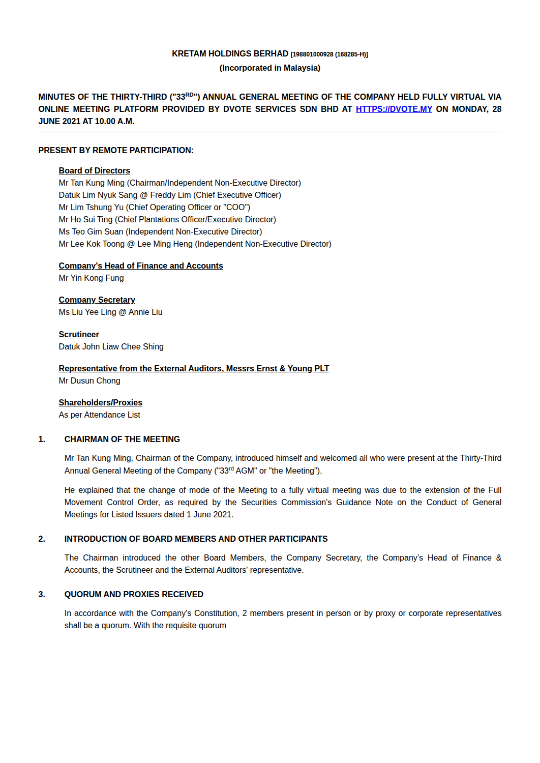KRETAM HOLDINGS BERHAD [198801000928 (168285-H)]
(Incorporated in Malaysia)
MINUTES OF THE THIRTY-THIRD ("33RD") ANNUAL GENERAL MEETING OF THE COMPANY HELD FULLY VIRTUAL VIA ONLINE MEETING PLATFORM PROVIDED BY DVOTE SERVICES SDN BHD AT HTTPS://DVOTE.MY ON MONDAY, 28 JUNE 2021 AT 10.00 A.M.
PRESENT BY REMOTE PARTICIPATION:
Board of Directors
Mr Tan Kung Ming (Chairman/Independent Non-Executive Director)
Datuk Lim Nyuk Sang @ Freddy Lim (Chief Executive Officer)
Mr Lim Tshung Yu (Chief Operating Officer or "COO")
Mr Ho Sui Ting (Chief Plantations Officer/Executive Director)
Ms Teo Gim Suan (Independent Non-Executive Director)
Mr Lee Kok Toong @ Lee Ming Heng (Independent Non-Executive Director)
Company's Head of Finance and Accounts
Mr Yin Kong Fung
Company Secretary
Ms Liu Yee Ling @ Annie Liu
Scrutineer
Datuk John Liaw Chee Shing
Representative from the External Auditors, Messrs Ernst & Young PLT
Mr Dusun Chong
Shareholders/Proxies
As per Attendance List
CHAIRMAN OF THE MEETING
Mr Tan Kung Ming, Chairman of the Company, introduced himself and welcomed all who were present at the Thirty-Third Annual General Meeting of the Company ("33rd AGM" or "the Meeting").
He explained that the change of mode of the Meeting to a fully virtual meeting was due to the extension of the Full Movement Control Order, as required by the Securities Commission's Guidance Note on the Conduct of General Meetings for Listed Issuers dated 1 June 2021.
INTRODUCTION OF BOARD MEMBERS AND OTHER PARTICIPANTS
The Chairman introduced the other Board Members, the Company Secretary, the Company’s Head of Finance & Accounts, the Scrutineer and the External Auditors' representative.
QUORUM AND PROXIES RECEIVED
In accordance with the Company's Constitution, 2 members present in person or by proxy or corporate representatives shall be a quorum. With the requisite quorum